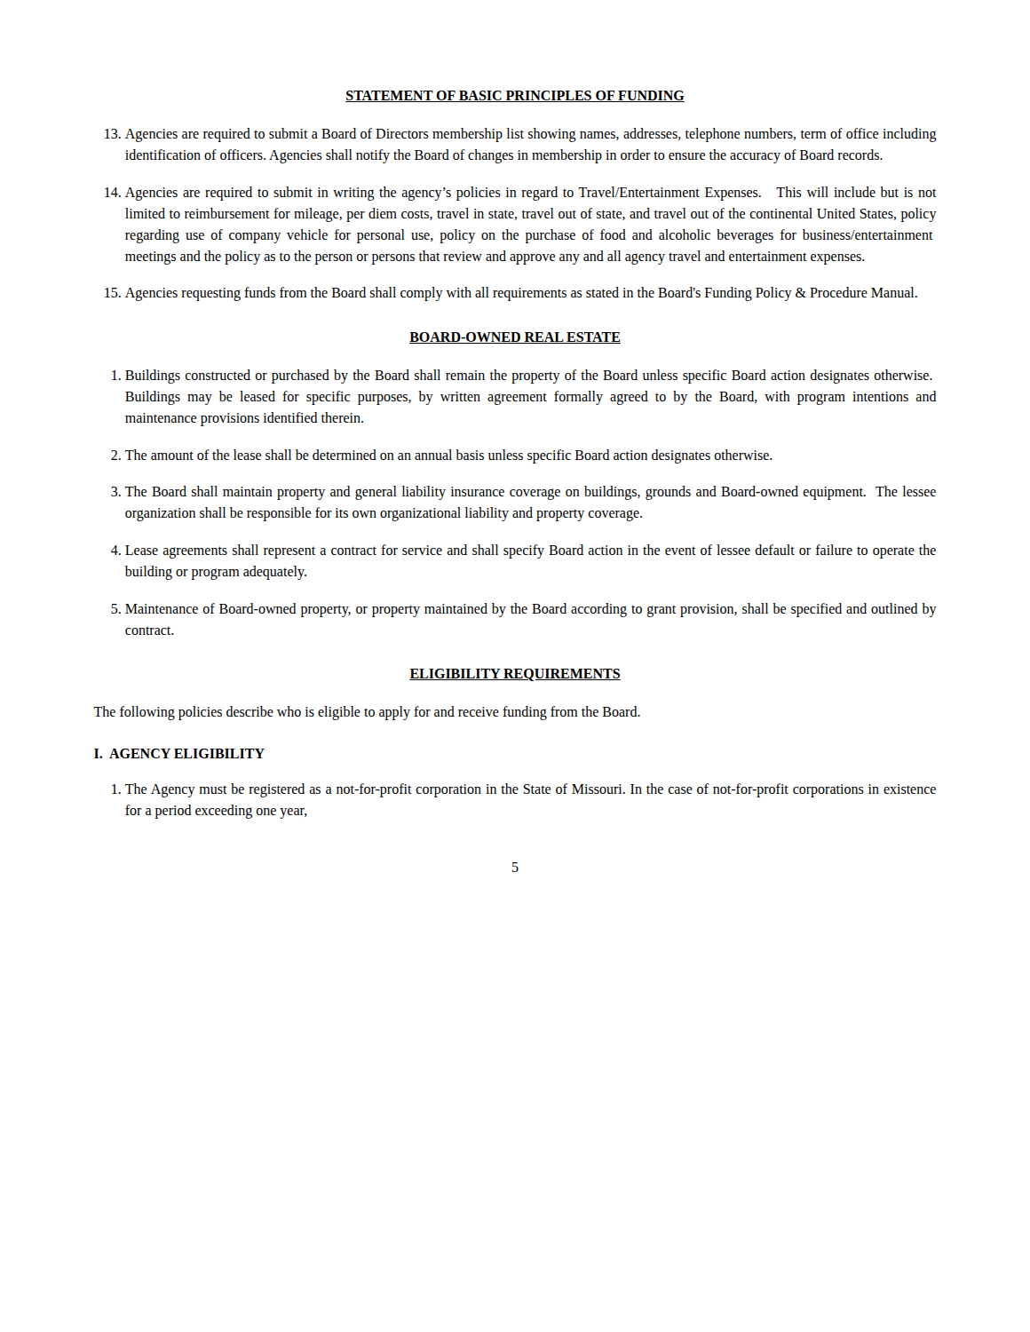STATEMENT OF BASIC PRINCIPLES OF FUNDING
Agencies are required to submit a Board of Directors membership list showing names, addresses, telephone numbers, term of office including identification of officers. Agencies shall notify the Board of changes in membership in order to ensure the accuracy of Board records.
Agencies are required to submit in writing the agency’s policies in regard to Travel/Entertainment Expenses. This will include but is not limited to reimbursement for mileage, per diem costs, travel in state, travel out of state, and travel out of the continental United States, policy regarding use of company vehicle for personal use, policy on the purchase of food and alcoholic beverages for business/entertainment meetings and the policy as to the person or persons that review and approve any and all agency travel and entertainment expenses.
Agencies requesting funds from the Board shall comply with all requirements as stated in the Board's Funding Policy & Procedure Manual.
BOARD-OWNED REAL ESTATE
Buildings constructed or purchased by the Board shall remain the property of the Board unless specific Board action designates otherwise. Buildings may be leased for specific purposes, by written agreement formally agreed to by the Board, with program intentions and maintenance provisions identified therein.
The amount of the lease shall be determined on an annual basis unless specific Board action designates otherwise.
The Board shall maintain property and general liability insurance coverage on buildings, grounds and Board-owned equipment. The lessee organization shall be responsible for its own organizational liability and property coverage.
Lease agreements shall represent a contract for service and shall specify Board action in the event of lessee default or failure to operate the building or program adequately.
Maintenance of Board-owned property, or property maintained by the Board according to grant provision, shall be specified and outlined by contract.
ELIGIBILITY REQUIREMENTS
The following policies describe who is eligible to apply for and receive funding from the Board.
I. AGENCY ELIGIBILITY
The Agency must be registered as a not-for-profit corporation in the State of Missouri. In the case of not-for-profit corporations in existence for a period exceeding one year,
5